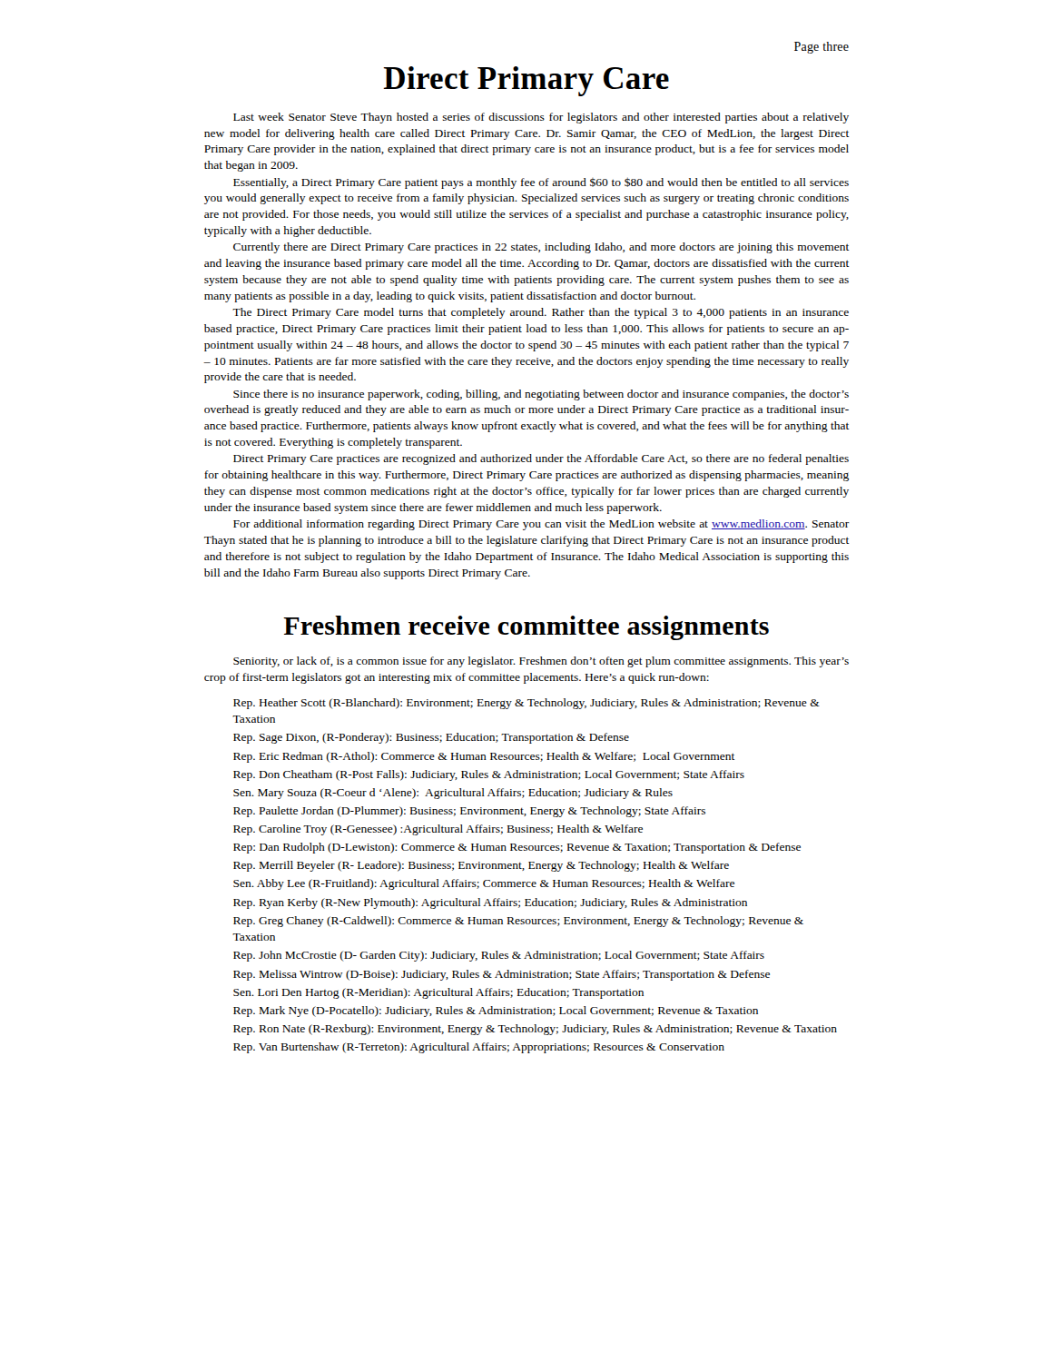Page three
Direct Primary Care
Last week Senator Steve Thayn hosted a series of discussions for legislators and other interested parties about a relatively new model for delivering health care called Direct Primary Care. Dr. Samir Qamar, the CEO of MedLion, the largest Direct Primary Care provider in the nation, explained that direct primary care is not an insurance product, but is a fee for services model that began in 2009.
Essentially, a Direct Primary Care patient pays a monthly fee of around $60 to $80 and would then be entitled to all services you would generally expect to receive from a family physician. Specialized services such as surgery or treating chronic conditions are not provided. For those needs, you would still utilize the services of a specialist and purchase a catastrophic insurance policy, typically with a higher deductible.
Currently there are Direct Primary Care practices in 22 states, including Idaho, and more doctors are joining this movement and leaving the insurance based primary care model all the time. According to Dr. Qamar, doctors are dissatisfied with the current system because they are not able to spend quality time with patients providing care. The current system pushes them to see as many patients as possible in a day, leading to quick visits, patient dissatisfaction and doctor burnout.
The Direct Primary Care model turns that completely around. Rather than the typical 3 to 4,000 patients in an insurance based practice, Direct Primary Care practices limit their patient load to less than 1,000. This allows for patients to secure an appointment usually within 24 – 48 hours, and allows the doctor to spend 30 – 45 minutes with each patient rather than the typical 7 – 10 minutes. Patients are far more satisfied with the care they receive, and the doctors enjoy spending the time necessary to really provide the care that is needed.
Since there is no insurance paperwork, coding, billing, and negotiating between doctor and insurance companies, the doctor’s overhead is greatly reduced and they are able to earn as much or more under a Direct Primary Care practice as a traditional insurance based practice. Furthermore, patients always know upfront exactly what is covered, and what the fees will be for anything that is not covered. Everything is completely transparent.
Direct Primary Care practices are recognized and authorized under the Affordable Care Act, so there are no federal penalties for obtaining healthcare in this way. Furthermore, Direct Primary Care practices are authorized as dispensing pharmacies, meaning they can dispense most common medications right at the doctor’s office, typically for far lower prices than are charged currently under the insurance based system since there are fewer middlemen and much less paperwork.
For additional information regarding Direct Primary Care you can visit the MedLion website at www.medlion.com. Senator Thayn stated that he is planning to introduce a bill to the legislature clarifying that Direct Primary Care is not an insurance product and therefore is not subject to regulation by the Idaho Department of Insurance. The Idaho Medical Association is supporting this bill and the Idaho Farm Bureau also supports Direct Primary Care.
Freshmen receive committee assignments
Seniority, or lack of, is a common issue for any legislator. Freshmen don’t often get plum committee assignments. This year’s crop of first-term legislators got an interesting mix of committee placements. Here’s a quick run-down:
Rep. Heather Scott (R-Blanchard): Environment; Energy & Technology, Judiciary, Rules & Administration; Revenue & Taxation
Rep. Sage Dixon, (R-Ponderay): Business; Education; Transportation & Defense
Rep. Eric Redman (R-Athol): Commerce & Human Resources; Health & Welfare; Local Government
Rep. Don Cheatham (R-Post Falls): Judiciary, Rules & Administration; Local Government; State Affairs
Sen. Mary Souza (R-Coeur d ‘Alene): Agricultural Affairs; Education; Judiciary & Rules
Rep. Paulette Jordan (D-Plummer): Business; Environment, Energy & Technology; State Affairs
Rep. Caroline Troy (R-Genessee) :Agricultural Affairs; Business; Health & Welfare
Rep: Dan Rudolph (D-Lewiston): Commerce & Human Resources; Revenue & Taxation; Transportation & Defense
Rep. Merrill Beyeler (R- Leadore): Business; Environment, Energy & Technology; Health & Welfare
Sen. Abby Lee (R-Fruitland): Agricultural Affairs; Commerce & Human Resources; Health & Welfare
Rep. Ryan Kerby (R-New Plymouth): Agricultural Affairs; Education; Judiciary, Rules & Administration
Rep. Greg Chaney (R-Caldwell): Commerce & Human Resources; Environment, Energy & Technology; Revenue & Taxation
Rep. John McCrostie (D- Garden City): Judiciary, Rules & Administration; Local Government; State Affairs
Rep. Melissa Wintrow (D-Boise): Judiciary, Rules & Administration; State Affairs; Transportation & Defense
Sen. Lori Den Hartog (R-Meridian): Agricultural Affairs; Education; Transportation
Rep. Mark Nye (D-Pocatello): Judiciary, Rules & Administration; Local Government; Revenue & Taxation
Rep. Ron Nate (R-Rexburg): Environment, Energy & Technology; Judiciary, Rules & Administration; Revenue & Taxation
Rep. Van Burtenshaw (R-Terreton): Agricultural Affairs; Appropriations; Resources & Conservation